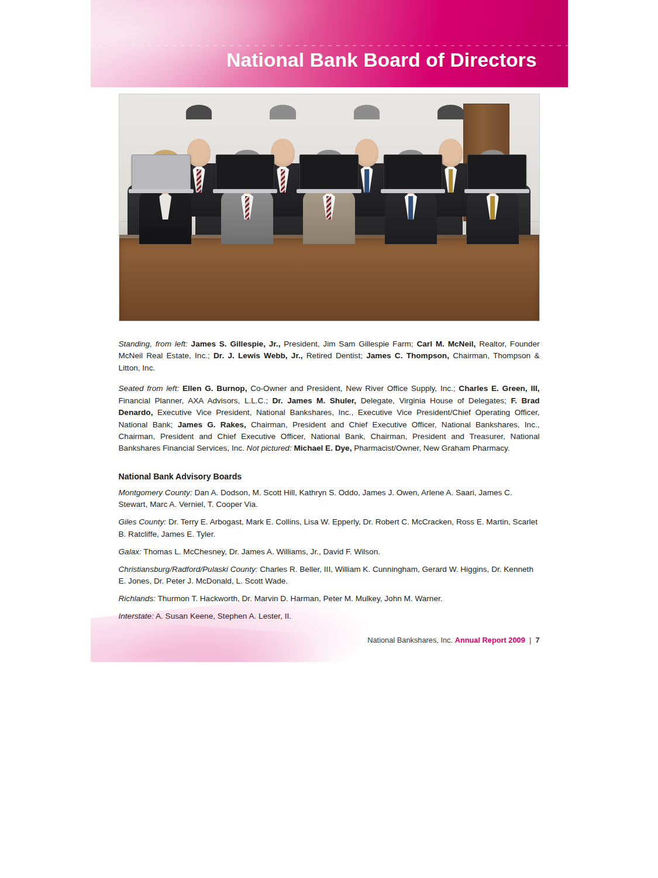National Bank Board of Directors
Standing, from left: James S. Gillespie, Jr., President, Jim Sam Gillespie Farm; Carl M. McNeil, Realtor, Founder McNeil Real Estate, Inc.; Dr. J. Lewis Webb, Jr., Retired Dentist; James C. Thompson, Chairman, Thompson & Litton, Inc.
Seated from left: Ellen G. Burnop, Co-Owner and President, New River Office Supply, Inc.; Charles E. Green, III, Financial Planner, AXA Advisors, L.L.C.; Dr. James M. Shuler, Delegate, Virginia House of Delegates; F. Brad Denardo, Executive Vice President, National Bankshares, Inc., Executive Vice President/Chief Operating Officer, National Bank; James G. Rakes, Chairman, President and Chief Executive Officer, National Bankshares, Inc., Chairman, President and Chief Executive Officer, National Bank, Chairman, President and Treasurer, National Bankshares Financial Services, Inc. Not pictured: Michael E. Dye, Pharmacist/Owner, New Graham Pharmacy.
National Bank Advisory Boards
Montgomery County: Dan A. Dodson, M. Scott Hill, Kathryn S. Oddo, James J. Owen, Arlene A. Saari, James C. Stewart, Marc A. Verniel, T. Cooper Via.
Giles County: Dr. Terry E. Arbogast, Mark E. Collins, Lisa W. Epperly, Dr. Robert C. McCracken, Ross E. Martin, Scarlet B. Ratcliffe, James E. Tyler.
Galax: Thomas L. McChesney, Dr. James A. Williams, Jr., David F. Wilson.
Christiansburg/Radford/Pulaski County: Charles R. Beller, III, William K. Cunningham, Gerard W. Higgins, Dr. Kenneth E. Jones, Dr. Peter J. McDonald, L. Scott Wade.
Richlands: Thurmon T. Hackworth, Dr. Marvin D. Harman, Peter M. Mulkey, John M. Warner.
Interstate: A. Susan Keene, Stephen A. Lester, II.
National Bankshares, Inc. Annual Report 2009 | 7